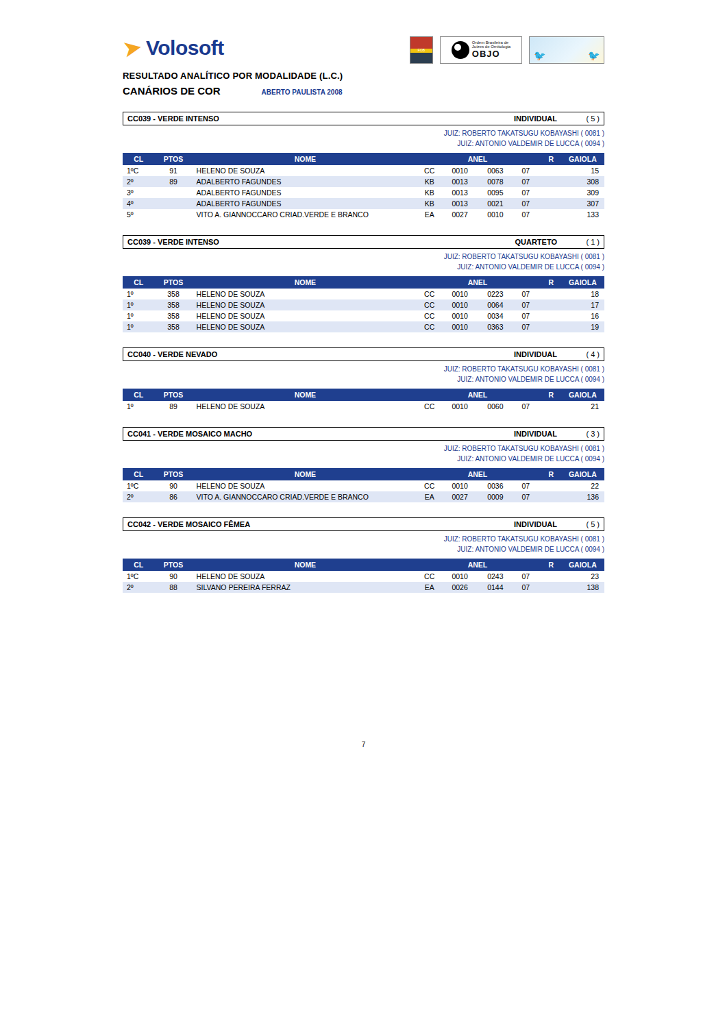➤
Volosoft
FOB
Ordem Brasileira de
Juízes de Ornitologia
OBJO
🐦
🐦
RESULTADO ANALÍTICO POR MODALIDADE (L.C.)
CANÁRIOS DE COR
ABERTO PAULISTA 2008
CC039 - VERDE INTENSO INDIVIDUAL ( 5 )
JUIZ: ROBERTO TAKATSUGU KOBAYASHI ( 0081 )
JUIZ: ANTONIO VALDEMIR DE LUCCA ( 0094 )
| CL | PTOS | NOME | ANEL | R | GAIOLA |
| --- | --- | --- | --- | --- | --- |
| 1ºC | 91 | HELENO DE SOUZA | CC | 0010 | 0063 | 07 | | 15 |
| 2º | 89 | ADALBERTO FAGUNDES | KB | 0013 | 0078 | 07 | | 308 |
| 3º | | ADALBERTO FAGUNDES | KB | 0013 | 0095 | 07 | | 309 |
| 4º | | ADALBERTO FAGUNDES | KB | 0013 | 0021 | 07 | | 307 |
| 5º | | VITO A. GIANNOCCARO CRIAD.VERDE E BRANCO | EA | 0027 | 0010 | 07 | | 133 |
CC039 - VERDE INTENSO QUARTETO ( 1 )
JUIZ: ROBERTO TAKATSUGU KOBAYASHI ( 0081 )
JUIZ: ANTONIO VALDEMIR DE LUCCA ( 0094 )
| CL | PTOS | NOME | ANEL | R | GAIOLA |
| --- | --- | --- | --- | --- | --- |
| 1º | 358 | HELENO DE SOUZA | CC | 0010 | 0223 | 07 | | 18 |
| 1º | 358 | HELENO DE SOUZA | CC | 0010 | 0064 | 07 | | 17 |
| 1º | 358 | HELENO DE SOUZA | CC | 0010 | 0034 | 07 | | 16 |
| 1º | 358 | HELENO DE SOUZA | CC | 0010 | 0363 | 07 | | 19 |
CC040 - VERDE NEVADO INDIVIDUAL ( 4 )
JUIZ: ROBERTO TAKATSUGU KOBAYASHI ( 0081 )
JUIZ: ANTONIO VALDEMIR DE LUCCA ( 0094 )
| CL | PTOS | NOME | ANEL | R | GAIOLA |
| --- | --- | --- | --- | --- | --- |
| 1º | 89 | HELENO DE SOUZA | CC | 0010 | 0060 | 07 | | 21 |
CC041 - VERDE MOSAICO MACHO INDIVIDUAL ( 3 )
JUIZ: ROBERTO TAKATSUGU KOBAYASHI ( 0081 )
JUIZ: ANTONIO VALDEMIR DE LUCCA ( 0094 )
| CL | PTOS | NOME | ANEL | R | GAIOLA |
| --- | --- | --- | --- | --- | --- |
| 1ºC | 90 | HELENO DE SOUZA | CC | 0010 | 0036 | 07 | | 22 |
| 2º | 86 | VITO A. GIANNOCCARO CRIAD.VERDE E BRANCO | EA | 0027 | 0009 | 07 | | 136 |
CC042 - VERDE MOSAICO FÊMEA INDIVIDUAL ( 5 )
JUIZ: ROBERTO TAKATSUGU KOBAYASHI ( 0081 )
JUIZ: ANTONIO VALDEMIR DE LUCCA ( 0094 )
| CL | PTOS | NOME | ANEL | R | GAIOLA |
| --- | --- | --- | --- | --- | --- |
| 1ºC | 90 | HELENO DE SOUZA | CC | 0010 | 0243 | 07 | | 23 |
| 2º | 88 | SILVANO PEREIRA FERRAZ | EA | 0026 | 0144 | 07 | | 138 |
7